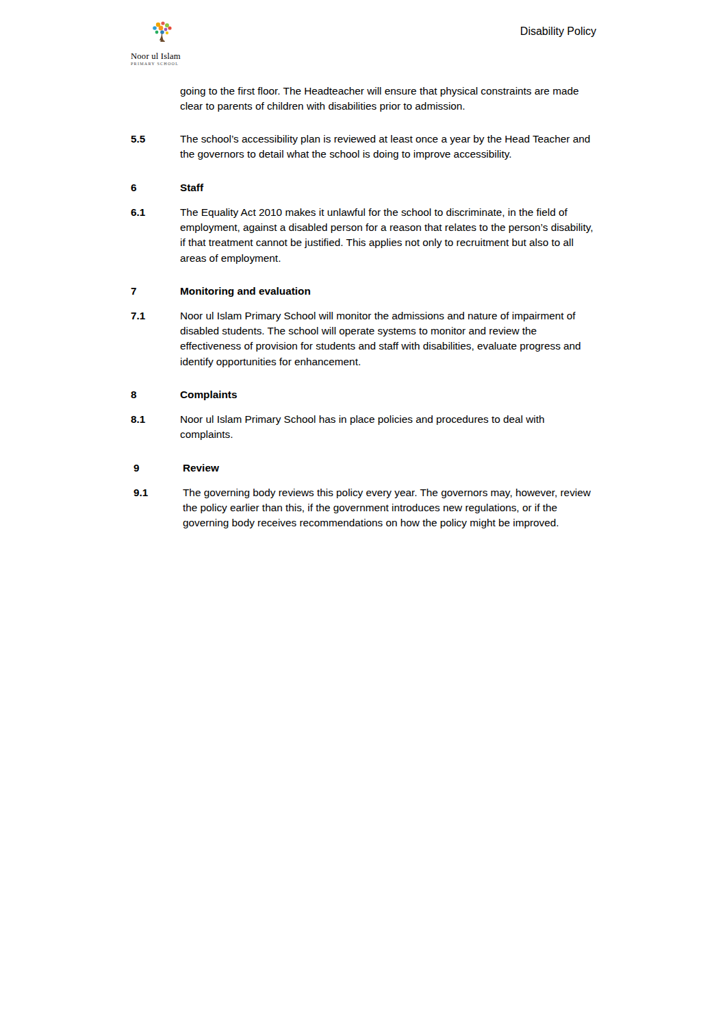Noor ul Islam
PRIMARY SCHOOL
Disability Policy
going to the first floor. The Headteacher will ensure that physical constraints are made clear to parents of children with disabilities prior to admission.
5.5
The school’s accessibility plan is reviewed at least once a year by the Head Teacher and the governors to detail what the school is doing to improve accessibility.
6
Staff
6.1
The Equality Act 2010 makes it unlawful for the school to discriminate, in the field of employment, against a disabled person for a reason that relates to the person’s disability, if that treatment cannot be justified. This applies not only to recruitment but also to all areas of employment.
7
Monitoring and evaluation
7.1
Noor ul Islam Primary School will monitor the admissions and nature of impairment of disabled students. The school will operate systems to monitor and review the effectiveness of provision for students and staff with disabilities, evaluate progress and identify opportunities for enhancement.
8
Complaints
8.1
Noor ul Islam Primary School has in place policies and procedures to deal with complaints.
9
Review
9.1
The governing body reviews this policy every year. The governors may, however, review the policy earlier than this, if the government introduces new regulations, or if the governing body receives recommendations on how the policy might be improved.